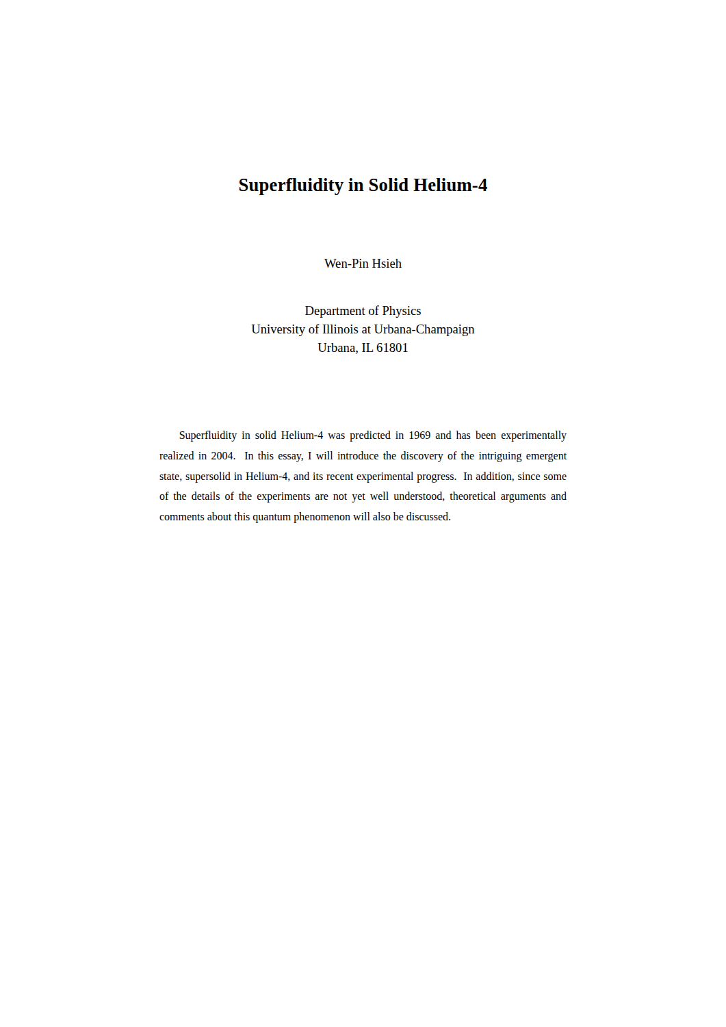Superfluidity in Solid Helium-4
Wen-Pin Hsieh
Department of Physics
University of Illinois at Urbana-Champaign
Urbana, IL 61801
Superfluidity in solid Helium-4 was predicted in 1969 and has been experimentally realized in 2004. In this essay, I will introduce the discovery of the intriguing emergent state, supersolid in Helium-4, and its recent experimental progress. In addition, since some of the details of the experiments are not yet well understood, theoretical arguments and comments about this quantum phenomenon will also be discussed.